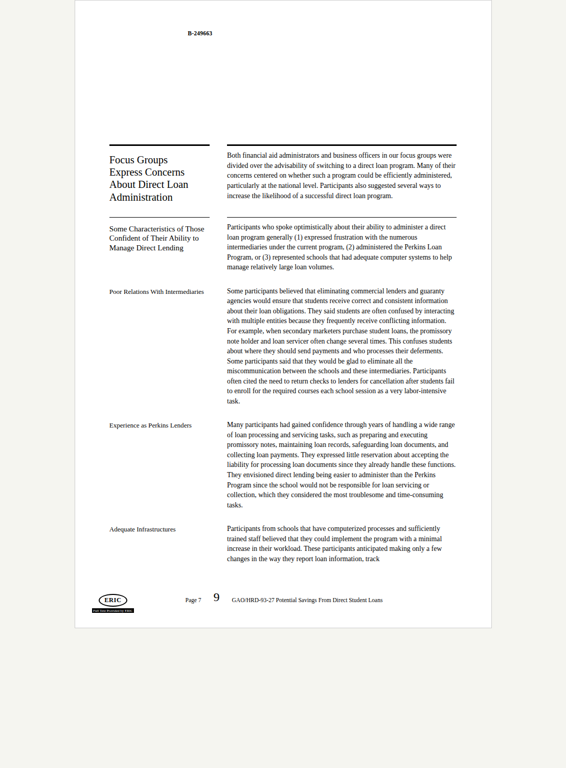B-249663
Focus Groups
Express Concerns
About Direct Loan
Administration
Both financial aid administrators and business officers in our focus groups were divided over the advisability of switching to a direct loan program. Many of their concerns centered on whether such a program could be efficiently administered, particularly at the national level. Participants also suggested several ways to increase the likelihood of a successful direct loan program.
Some Characteristics of Those Confident of Their Ability to Manage Direct Lending
Participants who spoke optimistically about their ability to administer a direct loan program generally (1) expressed frustration with the numerous intermediaries under the current program, (2) administered the Perkins Loan Program, or (3) represented schools that had adequate computer systems to help manage relatively large loan volumes.
Poor Relations With Intermediaries
Some participants believed that eliminating commercial lenders and guaranty agencies would ensure that students receive correct and consistent information about their loan obligations. They said students are often confused by interacting with multiple entities because they frequently receive conflicting information. For example, when secondary marketers purchase student loans, the promissory note holder and loan servicer often change several times. This confuses students about where they should send payments and who processes their deferments. Some participants said that they would be glad to eliminate all the miscommunication between the schools and these intermediaries. Participants often cited the need to return checks to lenders for cancellation after students fail to enroll for the required courses each school session as a very labor-intensive task.
Experience as Perkins Lenders
Many participants had gained confidence through years of handling a wide range of loan processing and servicing tasks, such as preparing and executing promissory notes, maintaining loan records, safeguarding loan documents, and collecting loan payments. They expressed little reservation about accepting the liability for processing loan documents since they already handle these functions. They envisioned direct lending being easier to administer than the Perkins Program since the school would not be responsible for loan servicing or collection, which they considered the most troublesome and time-consuming tasks.
Adequate Infrastructures
Participants from schools that have computerized processes and sufficiently trained staff believed that they could implement the program with a minimal increase in their workload. These participants anticipated making only a few changes in the way they report loan information, track
Page 7
9
GAO/HRD-93-27 Potential Savings From Direct Student Loans
ERIC Full Text Provided by ERIC